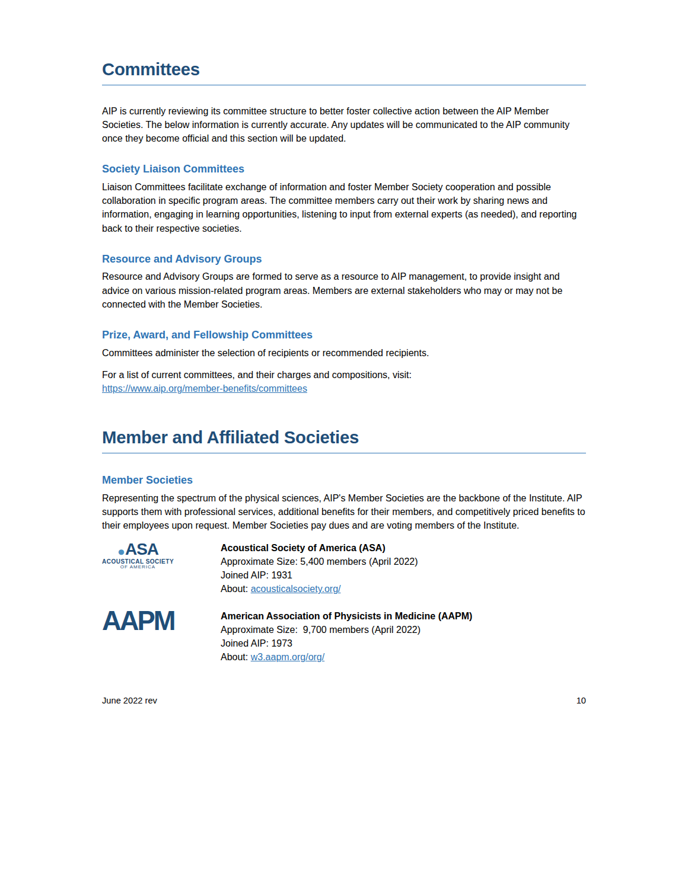Committees
AIP is currently reviewing its committee structure to better foster collective action between the AIP Member Societies. The below information is currently accurate. Any updates will be communicated to the AIP community once they become official and this section will be updated.
Society Liaison Committees
Liaison Committees facilitate exchange of information and foster Member Society cooperation and possible collaboration in specific program areas. The committee members carry out their work by sharing news and information, engaging in learning opportunities, listening to input from external experts (as needed), and reporting back to their respective societies.
Resource and Advisory Groups
Resource and Advisory Groups are formed to serve as a resource to AIP management, to provide insight and advice on various mission-related program areas. Members are external stakeholders who may or may not be connected with the Member Societies.
Prize, Award, and Fellowship Committees
Committees administer the selection of recipients or recommended recipients.
For a list of current committees, and their charges and compositions, visit:
https://www.aip.org/member-benefits/committees
Member and Affiliated Societies
Member Societies
Representing the spectrum of the physical sciences, AIP's Member Societies are the backbone of the Institute. AIP supports them with professional services, additional benefits for their members, and competitively priced benefits to their employees upon request. Member Societies pay dues and are voting members of the Institute.
| ● ASA ACOUSTICAL SOCIETY OF AMERICA | Acoustical Society of America (ASA) Approximate Size: 5,400 members (April 2022) Joined AIP: 1931 About: acousticalsociety.org/ |
| AAPM | American Association of Physicists in Medicine (AAPM) Approximate Size: 9,700 members (April 2022) Joined AIP: 1973 About: w3.aapm.org/org/ |
June 2022 rev 10